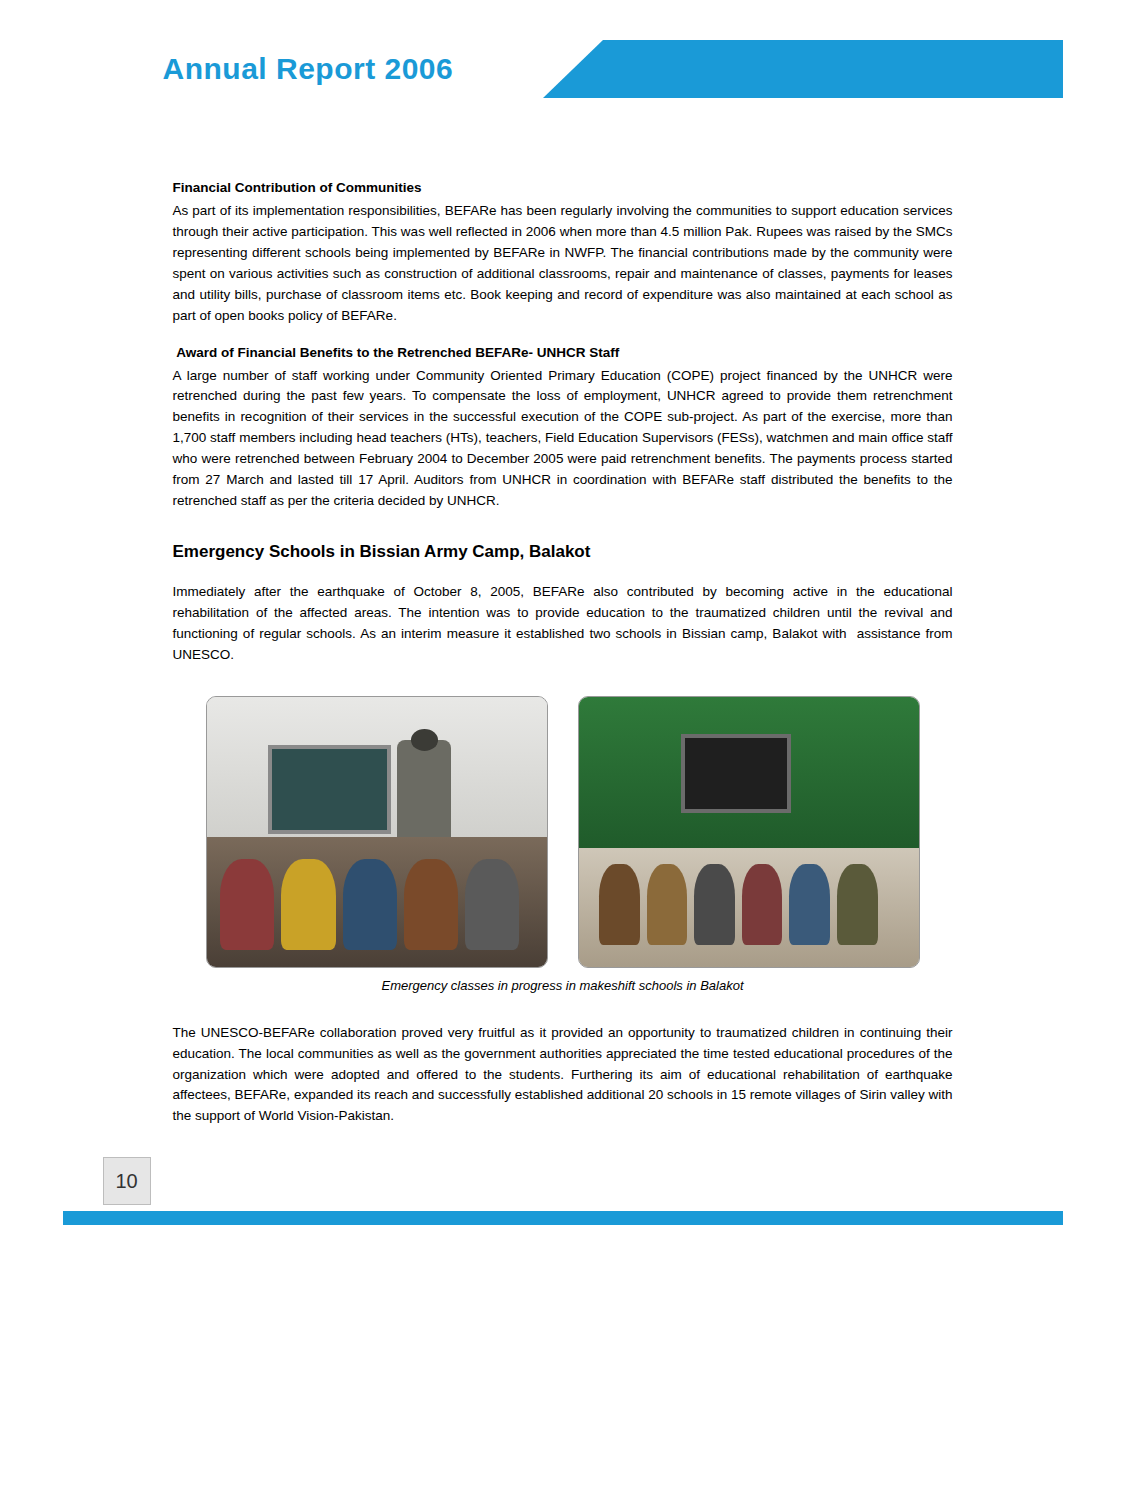Annual Report 2006
Financial Contribution of Communities
As part of its implementation responsibilities, BEFARe has been regularly involving the communities to support education services through their active participation. This was well reflected in 2006 when more than 4.5 million Pak. Rupees was raised by the SMCs representing different schools being implemented by BEFARe in NWFP. The financial contributions made by the community were spent on various activities such as construction of additional classrooms, repair and maintenance of classes, payments for leases and utility bills, purchase of classroom items etc. Book keeping and record of expenditure was also maintained at each school as part of open books policy of BEFARe.
Award of Financial Benefits to the Retrenched BEFARe- UNHCR Staff
A large number of staff working under Community Oriented Primary Education (COPE) project financed by the UNHCR were retrenched during the past few years. To compensate the loss of employment, UNHCR agreed to provide them retrenchment benefits in recognition of their services in the successful execution of the COPE sub-project. As part of the exercise, more than 1,700 staff members including head teachers (HTs), teachers, Field Education Supervisors (FESs), watchmen and main office staff who were retrenched between February 2004 to December 2005 were paid retrenchment benefits. The payments process started from 27 March and lasted till 17 April. Auditors from UNHCR in coordination with BEFARe staff distributed the benefits to the retrenched staff as per the criteria decided by UNHCR.
Emergency Schools in Bissian Army Camp, Balakot
Immediately after the earthquake of October 8, 2005, BEFARe also contributed by becoming active in the educational rehabilitation of the affected areas. The intention was to provide education to the traumatized children until the revival and functioning of regular schools. As an interim measure it established two schools in Bissian camp, Balakot with assistance from UNESCO.
Emergency c lasses in progress in makeshift schools in Balakot
The UNESCO-BEFARe collaboration proved very fruitful as it provided an opportunity to traumatized children in continuing their education. The local communities as well as the government authorities appreciated the time tested educational procedures of the organization which were adopted and offered to the students. Furthering its aim of educational rehabilitation of earthquake affectees, BEFARe, expanded its reach and successfully established additional 20 schools in 15 remote villages of Sirin valley with the support of World Vision-Pakistan.
10